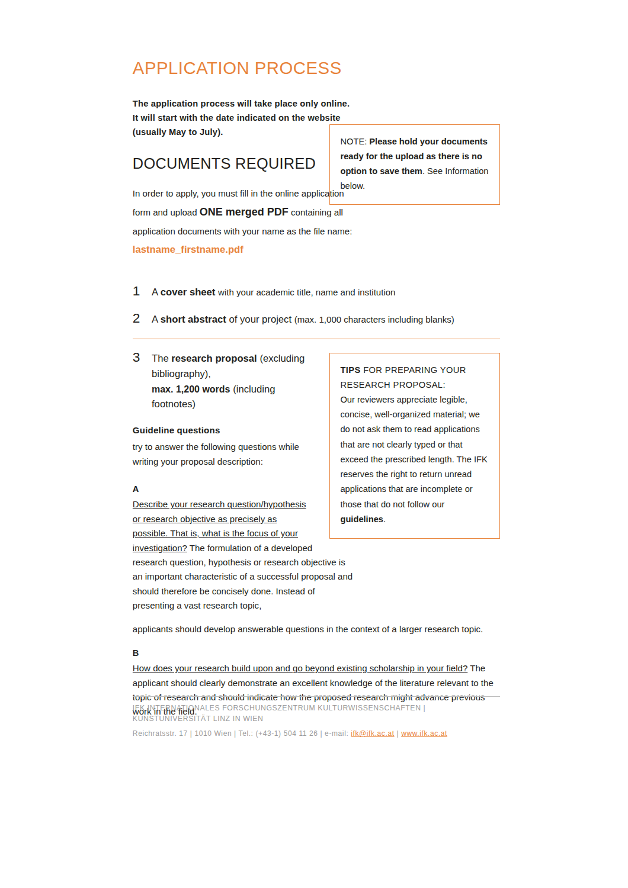APPLICATION PROCESS
The application process will take place only online.
It will start with the date indicated on the website
(usually May to July).
NOTE: Please hold your documents ready for the upload as there is no option to save them. See Information below.
DOCUMENTS REQUIRED
In order to apply, you must fill in the online application form and upload ONE merged PDF containing all application documents with your name as the file name:
lastname_firstname.pdf
1
A cover sheet with your academic title, name and institution
2
A short abstract of your project (max. 1,000 characters including blanks)
TIPS FOR PREPARING YOUR RESEARCH PROPOSAL:
Our reviewers appreciate legible, concise, well-organized material; we do not ask them to read applications that are not clearly typed or that exceed the prescribed length. The IFK reserves the right to return unread applications that are incomplete or those that do not follow our guidelines.
3
The research proposal (excluding bibliography),
max. 1,200 words (including footnotes)
Guideline questions
try to answer the following questions while writing your proposal description:
A
Describe your research question/hypothesis or research objective as precisely as possible. That is, what is the focus of your investigation? The formulation of a developed research question, hypothesis or research objective is an important characteristic of a successful proposal and should therefore be concisely done. Instead of presenting a vast research topic,
applicants should develop answerable questions in the context of a larger research topic.
B
How does your research build upon and go beyond existing scholarship in your field? The applicant should clearly demonstrate an excellent knowledge of the literature relevant to the topic of research and should indicate how the proposed research might advance previous work in the field.
IFK INTERNATIONALES FORSCHUNGSZENTRUM KULTURWISSENSCHAFTEN |
KUNSTUNIVERSITÄT LINZ IN WIEN
Reichratsstr. 17 | 1010 Wien | Tel.: (+43-1) 504 11 26 | e-mail: ifk@ifk.ac.at | www.ifk.ac.at